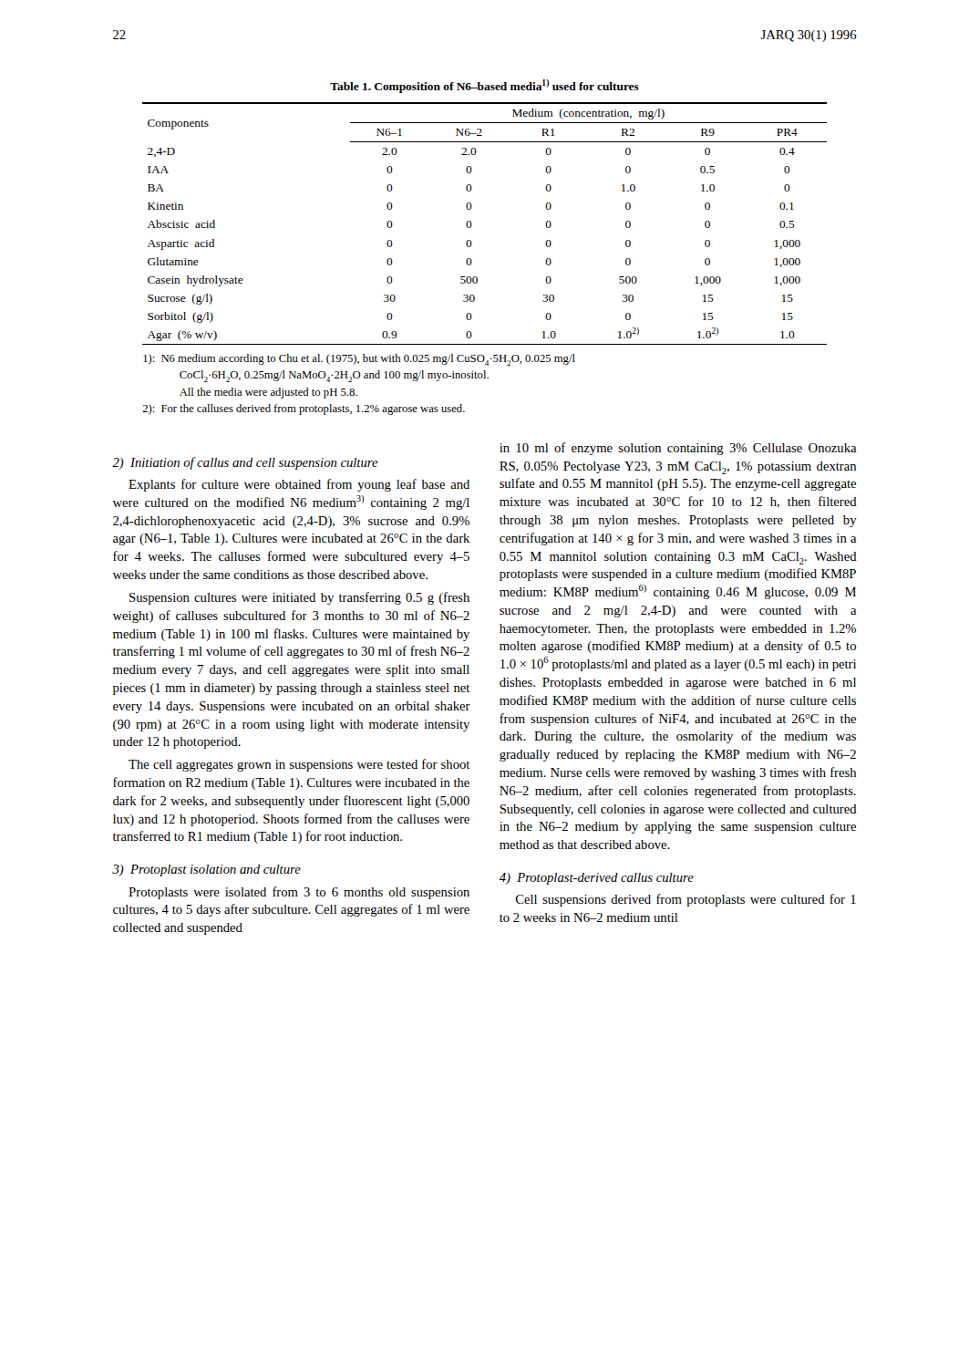22 JARQ 30(1) 1996
Table 1. Composition of N6–based media1) used for cultures
| Components | Medium (concentration, mg/l) |
| N6–1 | N6–2 | R1 | R2 | R9 | PR4 |
| 2,4-D | 2.0 | 2.0 | 0 | 0 | 0 | 0.4 |
| IAA | 0 | 0 | 0 | 0 | 0.5 | 0 |
| BA | 0 | 0 | 0 | 1.0 | 1.0 | 0 |
| Kinetin | 0 | 0 | 0 | 0 | 0 | 0.1 |
| Abscisic acid | 0 | 0 | 0 | 0 | 0 | 0.5 |
| Aspartic acid | 0 | 0 | 0 | 0 | 0 | 1,000 |
| Glutamine | 0 | 0 | 0 | 0 | 0 | 1,000 |
| Casein hydrolysate | 0 | 500 | 0 | 500 | 1,000 | 1,000 |
| Sucrose (g/l) | 30 | 30 | 30 | 30 | 15 | 15 |
| Sorbitol (g/l) | 0 | 0 | 0 | 0 | 15 | 15 |
| Agar (% w/v) | 0.9 | 0 | 1.0 | 1.0 2) | 1.0 2) | 1.0 |
1): N6 medium according to Chu et al. (1975), but with 0.025 mg/l CuSO4·5H2O, 0.025 mg/l
CoCl2·6H2O, 0.25mg/l NaMoO4·2H2O and 100 mg/l myo-inositol.
All the media were adjusted to pH 5.8.
2): For the calluses derived from protoplasts, 1.2% agarose was used.
2) Initiation of callus and cell suspension culture
Explants for culture were obtained from young leaf base and were cultured on the modified N6 medium3) containing 2 mg/l 2,4-dichlorophenoxyacetic acid (2,4-D), 3% sucrose and 0.9% agar (N6–1, Table 1). Cultures were incubated at 26°C in the dark for 4 weeks. The calluses formed were subcultured every 4–5 weeks under the same conditions as those described above.
Suspension cultures were initiated by transferring 0.5 g (fresh weight) of calluses subcultured for 3 months to 30 ml of N6–2 medium (Table 1) in 100 ml flasks. Cultures were maintained by transferring 1 ml volume of cell aggregates to 30 ml of fresh N6–2 medium every 7 days, and cell aggregates were split into small pieces (1 mm in diameter) by passing through a stainless steel net every 14 days. Suspensions were incubated on an orbital shaker (90 rpm) at 26°C in a room using light with moderate intensity under 12 h photoperiod.
The cell aggregates grown in suspensions were tested for shoot formation on R2 medium (Table 1). Cultures were incubated in the dark for 2 weeks, and subsequently under fluorescent light (5,000 lux) and 12 h photoperiod. Shoots formed from the calluses were transferred to R1 medium (Table 1) for root induction.
3) Protoplast isolation and culture
Protoplasts were isolated from 3 to 6 months old suspension cultures, 4 to 5 days after subculture. Cell aggregates of 1 ml were collected and suspended
in 10 ml of enzyme solution containing 3% Cellulase Onozuka RS, 0.05% Pectolyase Y23, 3 mM CaCl2, 1% potassium dextran sulfate and 0.55 M mannitol (pH 5.5). The enzyme-cell aggregate mixture was incubated at 30°C for 10 to 12 h, then filtered through 38 μm nylon meshes. Protoplasts were pelleted by centrifugation at 140 × g for 3 min, and were washed 3 times in a 0.55 M mannitol solution containing 0.3 mM CaCl2. Washed protoplasts were suspended in a culture medium (modified KM8P medium: KM8P medium6) containing 0.46 M glucose, 0.09 M sucrose and 2 mg/l 2,4-D) and were counted with a haemocytometer. Then, the protoplasts were embedded in 1.2% molten agarose (modified KM8P medium) at a density of 0.5 to 1.0 × 106 protoplasts/ml and plated as a layer (0.5 ml each) in petri dishes. Protoplasts embedded in agarose were batched in 6 ml modified KM8P medium with the addition of nurse culture cells from suspension cultures of NiF4, and incubated at 26°C in the dark. During the culture, the osmolarity of the medium was gradually reduced by replacing the KM8P medium with N6–2 medium. Nurse cells were removed by washing 3 times with fresh N6–2 medium, after cell colonies regenerated from protoplasts. Subsequently, cell colonies in agarose were collected and cultured in the N6–2 medium by applying the same suspension culture method as that described above.
4) Protoplast-derived callus culture
Cell suspensions derived from protoplasts were cultured for 1 to 2 weeks in N6–2 medium until